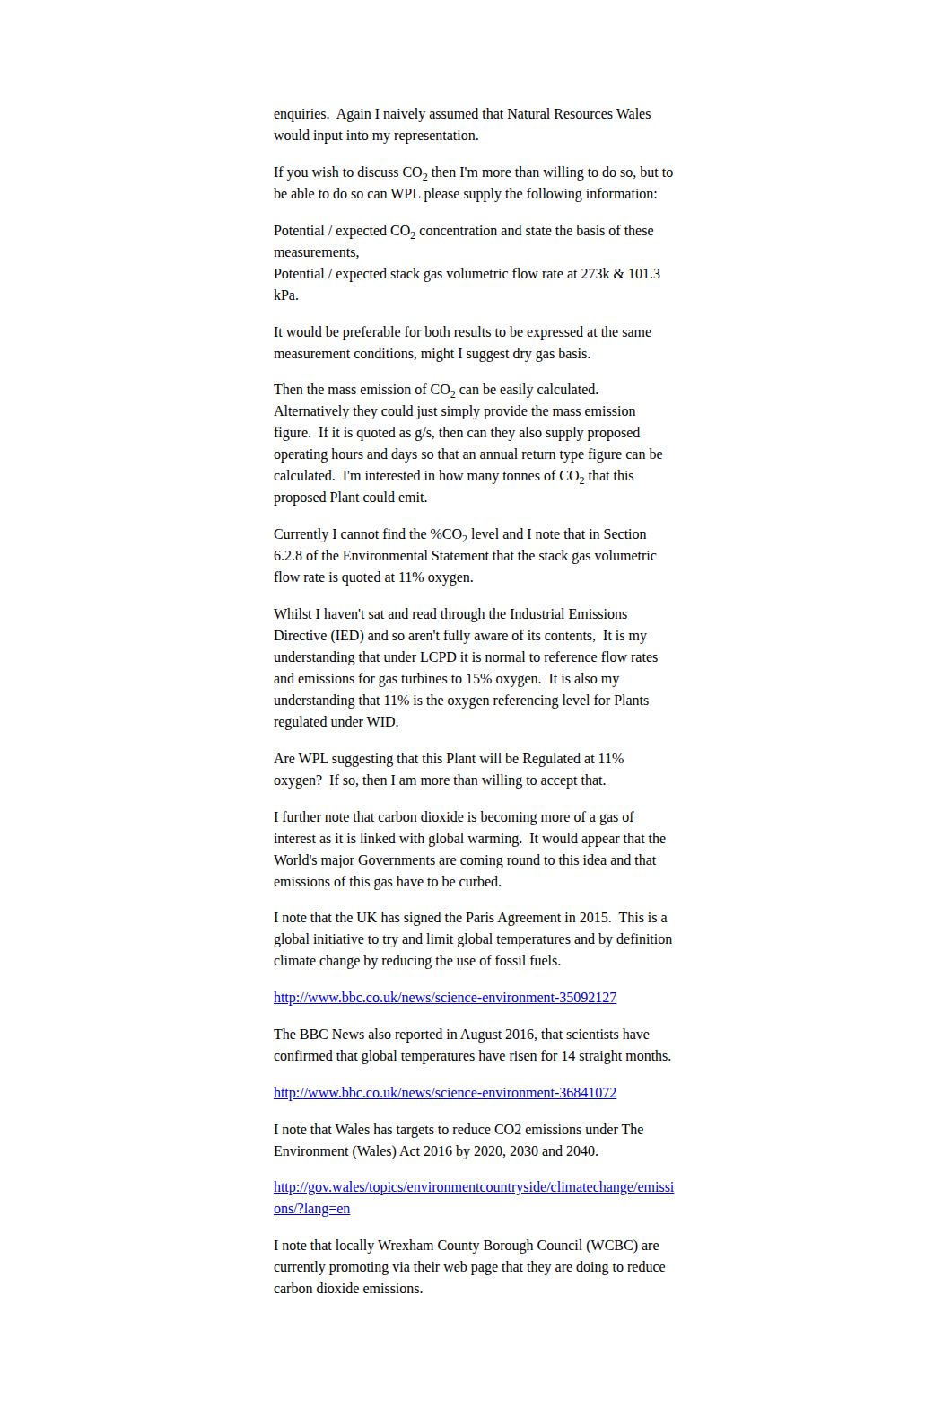enquiries. Again I naively assumed that Natural Resources Wales would input into my representation.
If you wish to discuss CO2 then I'm more than willing to do so, but to be able to do so can WPL please supply the following information:
Potential / expected CO2 concentration and state the basis of these measurements,
Potential / expected stack gas volumetric flow rate at 273k & 101.3 kPa.
It would be preferable for both results to be expressed at the same measurement conditions, might I suggest dry gas basis.
Then the mass emission of CO2 can be easily calculated. Alternatively they could just simply provide the mass emission figure. If it is quoted as g/s, then can they also supply proposed operating hours and days so that an annual return type figure can be calculated. I'm interested in how many tonnes of CO2 that this proposed Plant could emit.
Currently I cannot find the %CO2 level and I note that in Section 6.2.8 of the Environmental Statement that the stack gas volumetric flow rate is quoted at 11% oxygen.
Whilst I haven't sat and read through the Industrial Emissions Directive (IED) and so aren't fully aware of its contents, It is my understanding that under LCPD it is normal to reference flow rates and emissions for gas turbines to 15% oxygen. It is also my understanding that 11% is the oxygen referencing level for Plants regulated under WID.
Are WPL suggesting that this Plant will be Regulated at 11% oxygen? If so, then I am more than willing to accept that.
I further note that carbon dioxide is becoming more of a gas of interest as it is linked with global warming. It would appear that the World's major Governments are coming round to this idea and that emissions of this gas have to be curbed.
I note that the UK has signed the Paris Agreement in 2015. This is a global initiative to try and limit global temperatures and by definition climate change by reducing the use of fossil fuels.
http://www.bbc.co.uk/news/science-environment-35092127
The BBC News also reported in August 2016, that scientists have confirmed that global temperatures have risen for 14 straight months.
http://www.bbc.co.uk/news/science-environment-36841072
I note that Wales has targets to reduce CO2 emissions under The Environment (Wales) Act 2016 by 2020, 2030 and 2040.
http://gov.wales/topics/environmentcountryside/climatechange/emissions/?lang=en
I note that locally Wrexham County Borough Council (WCBC) are currently promoting via their web page that they are doing to reduce carbon dioxide emissions.